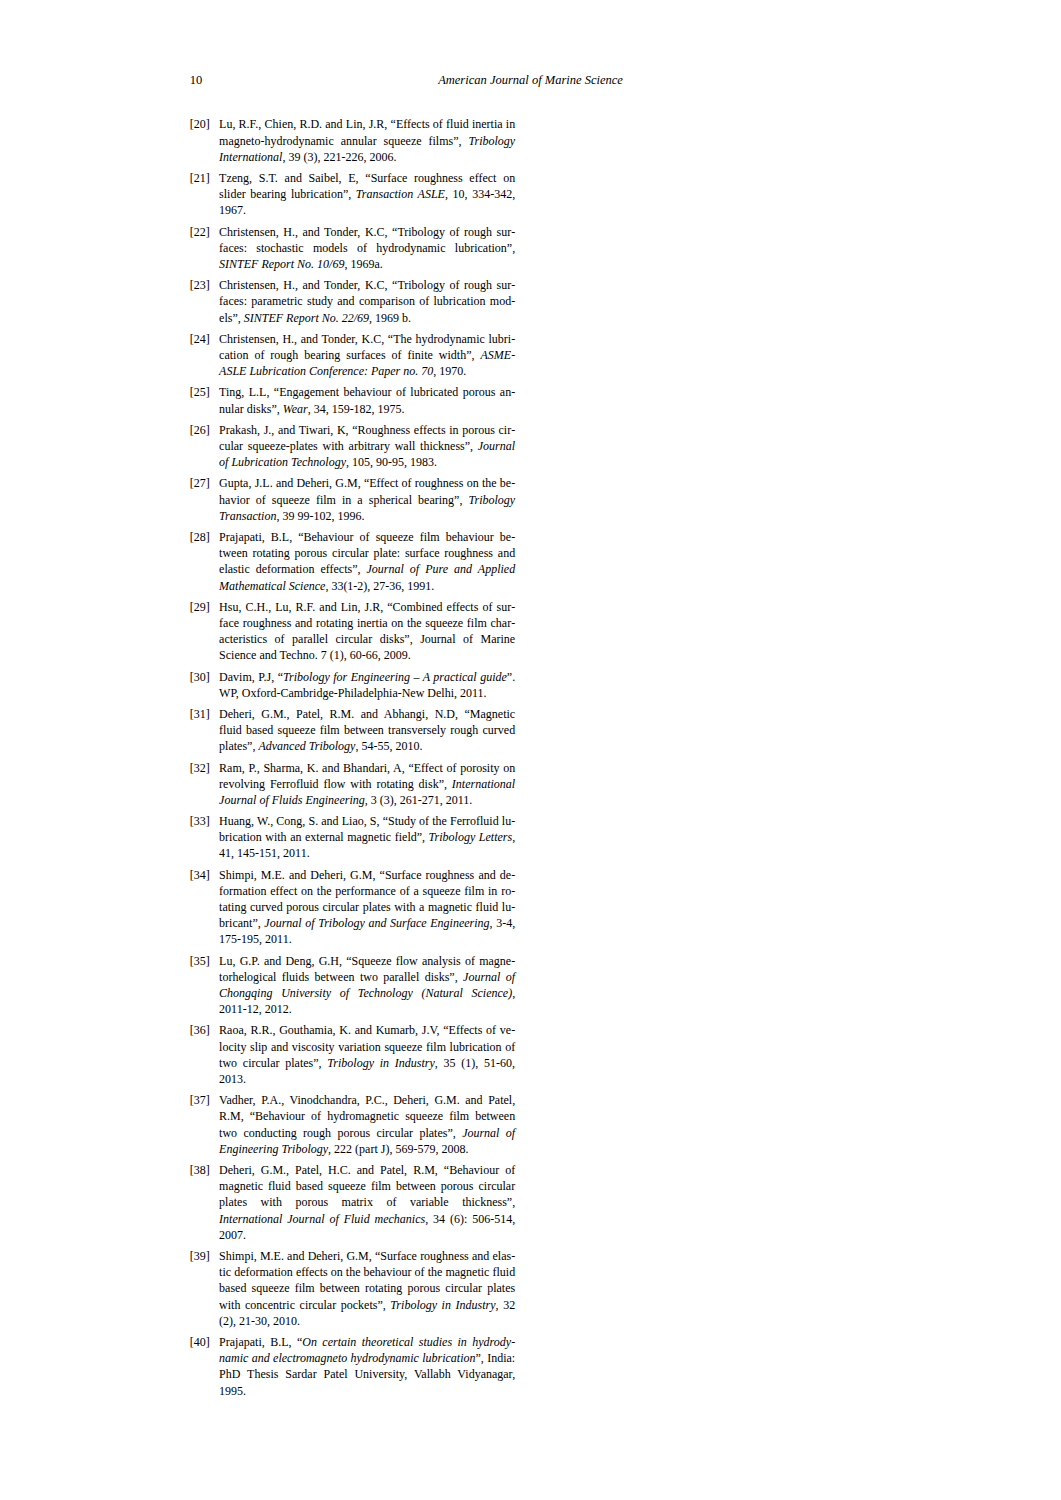10 American Journal of Marine Science
[20] Lu, R.F., Chien, R.D. and Lin, J.R, “Effects of fluid inertia in magneto-hydrodynamic annular squeeze films”, Tribology International, 39 (3), 221-226, 2006.
[21] Tzeng, S.T. and Saibel, E, “Surface roughness effect on slider bearing lubrication”, Transaction ASLE, 10, 334-342, 1967.
[22] Christensen, H., and Tonder, K.C, “Tribology of rough surfaces: stochastic models of hydrodynamic lubrication”, SINTEF Report No. 10/69, 1969a.
[23] Christensen, H., and Tonder, K.C, “Tribology of rough surfaces: parametric study and comparison of lubrication models”, SINTEF Report No. 22/69, 1969 b.
[24] Christensen, H., and Tonder, K.C, “The hydrodynamic lubrication of rough bearing surfaces of finite width”, ASME-ASLE Lubrication Conference: Paper no. 70, 1970.
[25] Ting, L.L, “Engagement behaviour of lubricated porous annular disks”, Wear, 34, 159-182, 1975.
[26] Prakash, J., and Tiwari, K, “Roughness effects in porous circular squeeze-plates with arbitrary wall thickness”, Journal of Lubrication Technology, 105, 90-95, 1983.
[27] Gupta, J.L. and Deheri, G.M, “Effect of roughness on the behavior of squeeze film in a spherical bearing”, Tribology Transaction, 39 99-102, 1996.
[28] Prajapati, B.L, “Behaviour of squeeze film behaviour between rotating porous circular plate: surface roughness and elastic deformation effects”, Journal of Pure and Applied Mathematical Science, 33(1-2), 27-36, 1991.
[29] Hsu, C.H., Lu, R.F. and Lin, J.R, “Combined effects of surface roughness and rotating inertia on the squeeze film characteristics of parallel circular disks”, Journal of Marine Science and Techno. 7 (1), 60-66, 2009.
[30] Davim, P.J, “Tribology for Engineering – A practical guide”. WP, Oxford-Cambridge-Philadelphia-New Delhi, 2011.
[31] Deheri, G.M., Patel, R.M. and Abhangi, N.D, “Magnetic fluid based squeeze film between transversely rough curved plates”, Advanced Tribology, 54-55, 2010.
[32] Ram, P., Sharma, K. and Bhandari, A, “Effect of porosity on revolving Ferrofluid flow with rotating disk”, International Journal of Fluids Engineering, 3 (3), 261-271, 2011.
[33] Huang, W., Cong, S. and Liao, S, “Study of the Ferrofluid lubrication with an external magnetic field”, Tribology Letters, 41, 145-151, 2011.
[34] Shimpi, M.E. and Deheri, G.M, “Surface roughness and deformation effect on the performance of a squeeze film in rotating curved porous circular plates with a magnetic fluid lubricant”, Journal of Tribology and Surface Engineering, 3-4, 175-195, 2011.
[35] Lu, G.P. and Deng, G.H, “Squeeze flow analysis of magnetorhelogical fluids between two parallel disks”, Journal of Chongqing University of Technology (Natural Science), 2011-12, 2012.
[36] Raoa, R.R., Gouthamia, K. and Kumarb, J.V, “Effects of velocity slip and viscosity variation squeeze film lubrication of two circular plates”, Tribology in Industry, 35 (1), 51-60, 2013.
[37] Vadher, P.A., Vinodchandra, P.C., Deheri, G.M. and Patel, R.M, “Behaviour of hydromagnetic squeeze film between two conducting rough porous circular plates”, Journal of Engineering Tribology, 222 (part J), 569-579, 2008.
[38] Deheri, G.M., Patel, H.C. and Patel, R.M, “Behaviour of magnetic fluid based squeeze film between porous circular plates with porous matrix of variable thickness”, International Journal of Fluid mechanics, 34 (6): 506-514, 2007.
[39] Shimpi, M.E. and Deheri, G.M, “Surface roughness and elastic deformation effects on the behaviour of the magnetic fluid based squeeze film between rotating porous circular plates with concentric circular pockets”, Tribology in Industry, 32 (2), 21-30, 2010.
[40] Prajapati, B.L, “On certain theoretical studies in hydrodynamic and electromagneto hydrodynamic lubrication”, India: PhD Thesis Sardar Patel University, Vallabh Vidyanagar, 1995.